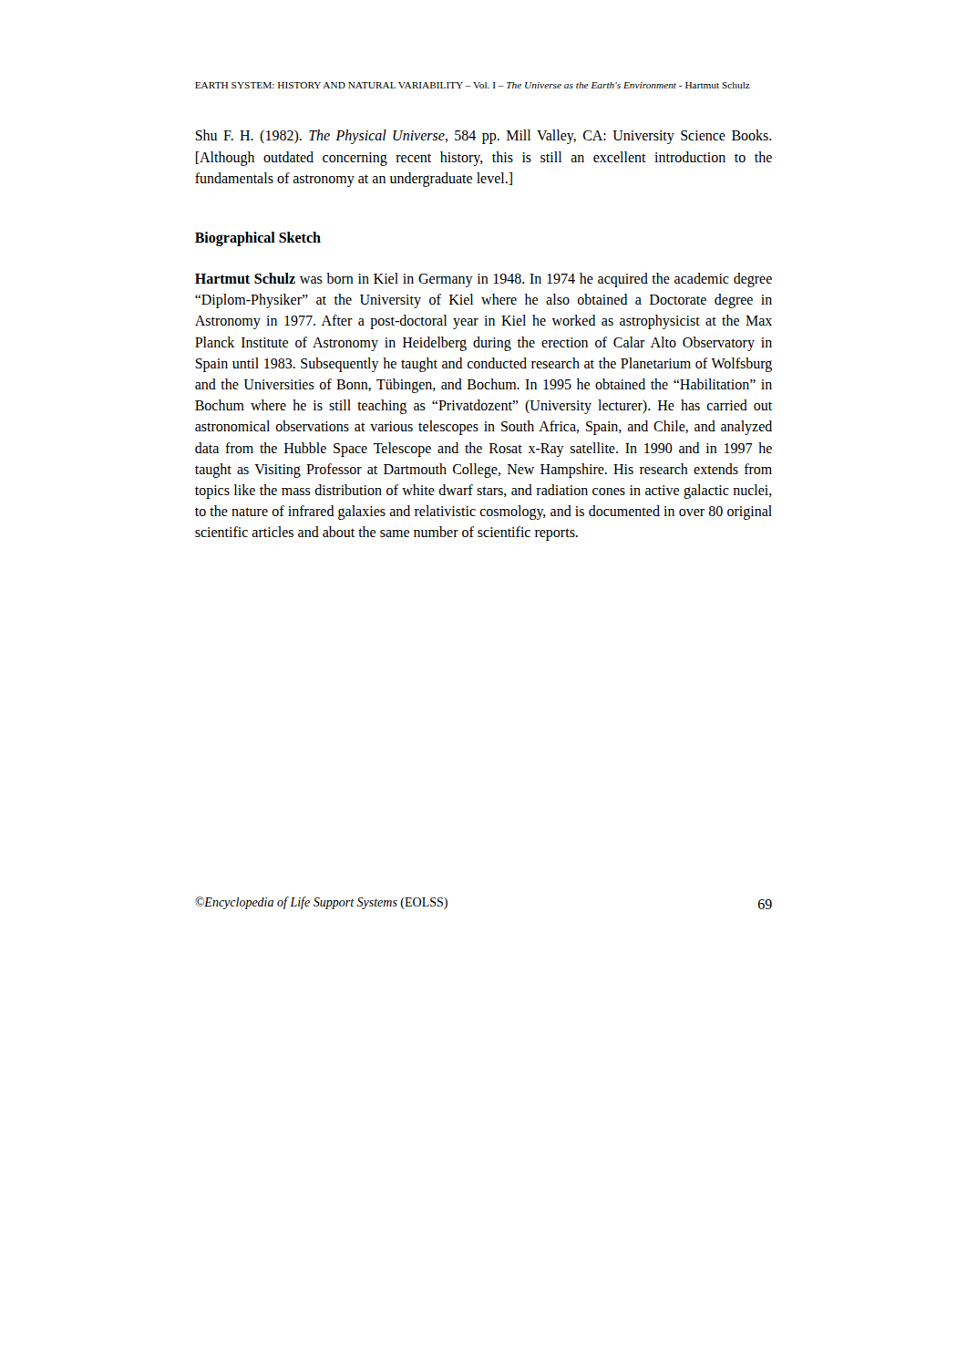EARTH SYSTEM: HISTORY AND NATURAL VARIABILITY – Vol. I – The Universe as the Earth's Environment - Hartmut Schulz
Shu F. H. (1982). The Physical Universe, 584 pp. Mill Valley, CA: University Science Books. [Although outdated concerning recent history, this is still an excellent introduction to the fundamentals of astronomy at an undergraduate level.]
Biographical Sketch
Hartmut Schulz was born in Kiel in Germany in 1948. In 1974 he acquired the academic degree “Diplom-Physiker” at the University of Kiel where he also obtained a Doctorate degree in Astronomy in 1977. After a post-doctoral year in Kiel he worked as astrophysicist at the Max Planck Institute of Astronomy in Heidelberg during the erection of Calar Alto Observatory in Spain until 1983. Subsequently he taught and conducted research at the Planetarium of Wolfsburg and the Universities of Bonn, Tübingen, and Bochum. In 1995 he obtained the “Habilitation” in Bochum where he is still teaching as “Privatdozent” (University lecturer). He has carried out astronomical observations at various telescopes in South Africa, Spain, and Chile, and analyzed data from the Hubble Space Telescope and the Rosat x-Ray satellite. In 1990 and in 1997 he taught as Visiting Professor at Dartmouth College, New Hampshire. His research extends from topics like the mass distribution of white dwarf stars, and radiation cones in active galactic nuclei, to the nature of infrared galaxies and relativistic cosmology, and is documented in over 80 original scientific articles and about the same number of scientific reports.
69 ©Encyclopedia of Life Support Systems (EOLSS)